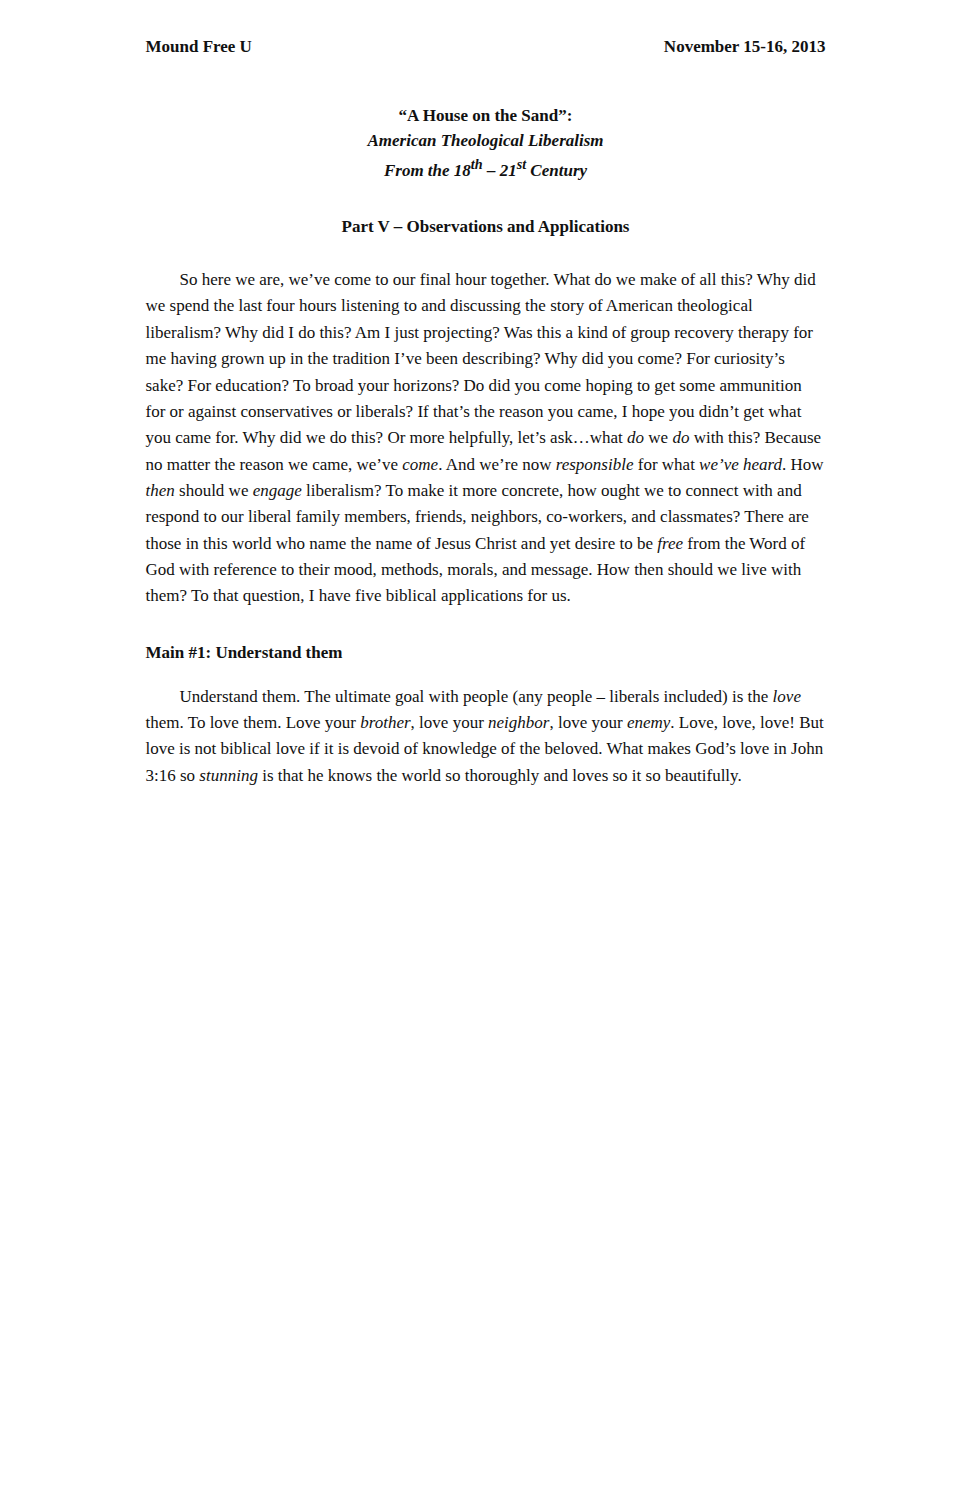Mound Free U November 15-16, 2013
“A House on the Sand”: American Theological Liberalism From the 18th – 21st Century
Part V – Observations and Applications
So here we are, we’ve come to our final hour together. What do we make of all this? Why did we spend the last four hours listening to and discussing the story of American theological liberalism? Why did I do this? Am I just projecting? Was this a kind of group recovery therapy for me having grown up in the tradition I’ve been describing? Why did you come? For curiosity’s sake? For education? To broad your horizons? Do did you come hoping to get some ammunition for or against conservatives or liberals? If that’s the reason you came, I hope you didn’t get what you came for. Why did we do this? Or more helpfully, let’s ask…what do we do with this? Because no matter the reason we came, we’ve come. And we’re now responsible for what we’ve heard. How then should we engage liberalism? To make it more concrete, how ought we to connect with and respond to our liberal family members, friends, neighbors, co-workers, and classmates? There are those in this world who name the name of Jesus Christ and yet desire to be free from the Word of God with reference to their mood, methods, morals, and message. How then should we live with them? To that question, I have five biblical applications for us.
Main #1: Understand them
Understand them. The ultimate goal with people (any people – liberals included) is the love them. To love them. Love your brother, love your neighbor, love your enemy. Love, love, love! But love is not biblical love if it is devoid of knowledge of the beloved. What makes God’s love in John 3:16 so stunning is that he knows the world so thoroughly and loves so it so beautifully.